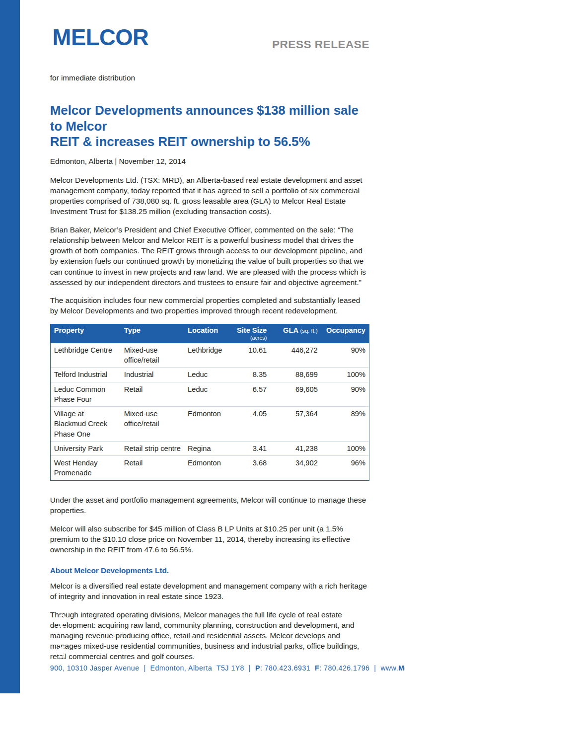LIVE. WORK. PLAY. SHOP.
MELCOR
PRESS RELEASE
for immediate distribution
Melcor Developments announces $138 million sale to Melcor
REIT & increases REIT ownership to 56.5%
Edmonton, Alberta | November 12, 2014
Melcor Developments Ltd. (TSX: MRD), an Alberta-based real estate development and asset management company, today reported that it has agreed to sell a portfolio of six commercial properties comprised of 738,080 sq. ft. gross leasable area (GLA) to Melcor Real Estate Investment Trust for $138.25 million (excluding transaction costs).
Brian Baker, Melcor’s President and Chief Executive Officer, commented on the sale: “The relationship between Melcor and Melcor REIT is a powerful business model that drives the growth of both companies. The REIT grows through access to our development pipeline, and by extension fuels our continued growth by monetizing the value of built properties so that we can continue to invest in new projects and raw land. We are pleased with the process which is assessed by our independent directors and trustees to ensure fair and objective agreement.”
The acquisition includes four new commercial properties completed and substantially leased by Melcor Developments and two properties improved through recent redevelopment.
| Property | Type | Location | Site Size (acres) | GLA (sq. ft.) | Occupancy |
| --- | --- | --- | --- | --- | --- |
| Lethbridge Centre | Mixed-use office/retail | Lethbridge | 10.61 | 446,272 | 90% |
| Telford Industrial | Industrial | Leduc | 8.35 | 88,699 | 100% |
| Leduc Common Phase Four | Retail | Leduc | 6.57 | 69,605 | 90% |
| Village at Blackmud Creek Phase One | Mixed-use office/retail | Edmonton | 4.05 | 57,364 | 89% |
| University Park | Retail strip centre | Regina | 3.41 | 41,238 | 100% |
| West Henday Promenade | Retail | Edmonton | 3.68 | 34,902 | 96% |
Under the asset and portfolio management agreements, Melcor will continue to manage these properties.
Melcor will also subscribe for $45 million of Class B LP Units at $10.25 per unit (a 1.5% premium to the $10.10 close price on November 11, 2014, thereby increasing its effective ownership in the REIT from 47.6 to 56.5%.
About Melcor Developments Ltd.
Melcor is a diversified real estate development and management company with a rich heritage of integrity and innovation in real estate since 1923.
Through integrated operating divisions, Melcor manages the full life cycle of real estate development: acquiring raw land, community planning, construction and development, and managing revenue-producing office, retail and residential assets. Melcor develops and manages mixed-use residential communities, business and industrial parks, office buildings, retail commercial centres and golf courses.
900, 10310 Jasper Avenue | Edmonton, Alberta T5J 1Y8 | P: 780.423.6931 F: 780.426.1796 | www.Melcor.ca